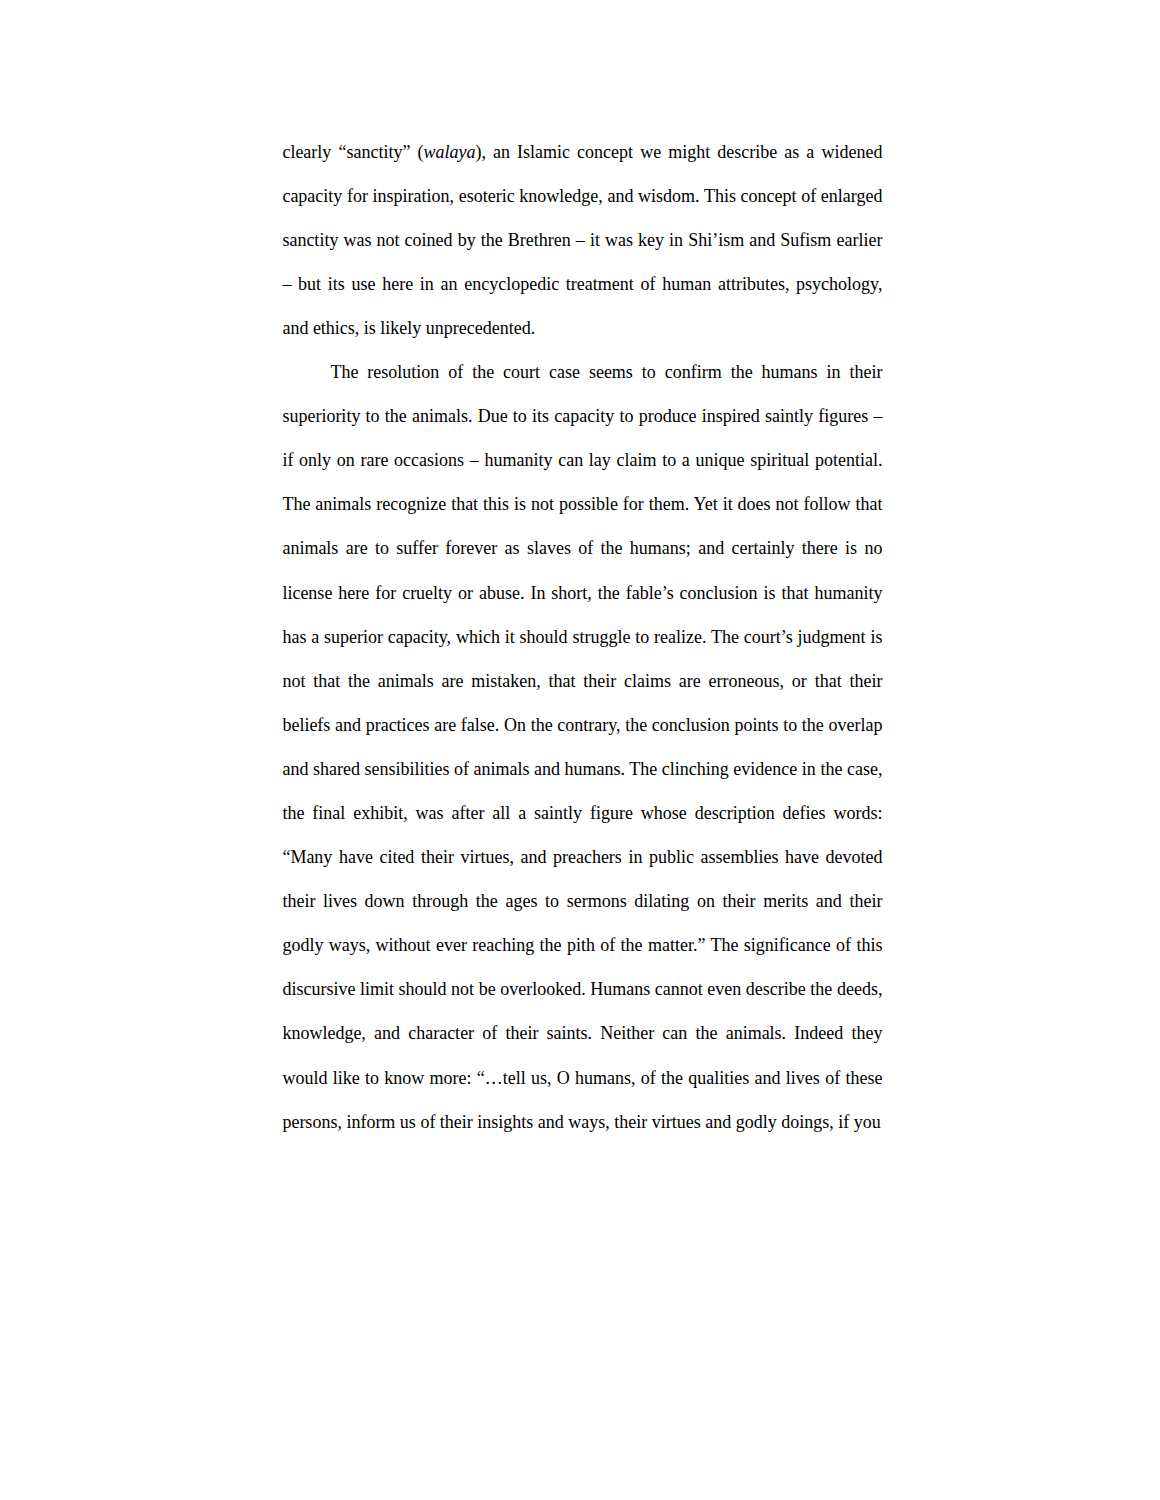clearly “sanctity” (walaya), an Islamic concept we might describe as a widened capacity for inspiration, esoteric knowledge, and wisdom. This concept of enlarged sanctity was not coined by the Brethren – it was key in Shi’ism and Sufism earlier – but its use here in an encyclopedic treatment of human attributes, psychology, and ethics, is likely unprecedented.
The resolution of the court case seems to confirm the humans in their superiority to the animals. Due to its capacity to produce inspired saintly figures – if only on rare occasions – humanity can lay claim to a unique spiritual potential. The animals recognize that this is not possible for them. Yet it does not follow that animals are to suffer forever as slaves of the humans; and certainly there is no license here for cruelty or abuse. In short, the fable’s conclusion is that humanity has a superior capacity, which it should struggle to realize. The court’s judgment is not that the animals are mistaken, that their claims are erroneous, or that their beliefs and practices are false. On the contrary, the conclusion points to the overlap and shared sensibilities of animals and humans. The clinching evidence in the case, the final exhibit, was after all a saintly figure whose description defies words: “Many have cited their virtues, and preachers in public assemblies have devoted their lives down through the ages to sermons dilating on their merits and their godly ways, without ever reaching the pith of the matter.” The significance of this discursive limit should not be overlooked. Humans cannot even describe the deeds, knowledge, and character of their saints. Neither can the animals. Indeed they would like to know more: “…tell us, O humans, of the qualities and lives of these persons, inform us of their insights and ways, their virtues and godly doings, if you